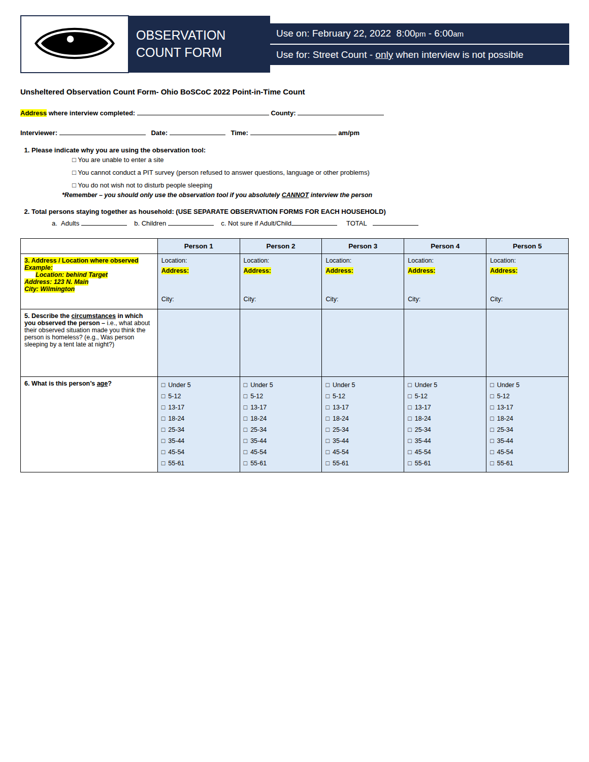OBSERVATION
COUNT FORM
Use on: February 22, 2022 8:00pm - 6:00am
Use for: Street Count - only when interview is not possible
Unsheltered Observation Count Form- Ohio BoSCoC 2022 Point-in-Time Count
Address where interview completed: County:
Interviewer: Date: Time: am/pm
Please indicate why you are using the observation tool:
□ You are unable to enter a site
□ You cannot conduct a PIT survey (person refused to answer questions, language or other problems)
□ You do not wish not to disturb people sleeping
*Remember – you should only use the observation tool if you absolutely CANNOT interview the person
Total persons staying together as household: (USE SEPARATE OBSERVATION FORMS FOR EACH HOUSEHOLD)
a. Adults b. Children c. Not sure if Adult/Child TOTAL
| | Person 1 | Person 2 | Person 3 | Person 4 | Person 5 |
| --- | --- | --- | --- | --- | --- |
| 3. Address / Location where observed Example: Location: behind Target Address: 123 N. Main City: Wilmington | Location: Address: City: | Location: Address: City: | Location: Address: City: | Location: Address: City: | Location: Address: City: |
| 5. Describe the circumstances in which you observed the person – i.e., what about their observed situation made you think the person is homeless? (e.g., Was person sleeping by a tent late at night?) | | | | | |
| 6. What is this person’s age ? | □ Under 5 □ 5-12 □ 13-17 □ 18-24 □ 25-34 □ 35-44 □ 45-54 □ 55-61 | □ Under 5 □ 5-12 □ 13-17 □ 18-24 □ 25-34 □ 35-44 □ 45-54 □ 55-61 | □ Under 5 □ 5-12 □ 13-17 □ 18-24 □ 25-34 □ 35-44 □ 45-54 □ 55-61 | □ Under 5 □ 5-12 □ 13-17 □ 18-24 □ 25-34 □ 35-44 □ 45-54 □ 55-61 | □ Under 5 □ 5-12 □ 13-17 □ 18-24 □ 25-34 □ 35-44 □ 45-54 □ 55-61 |